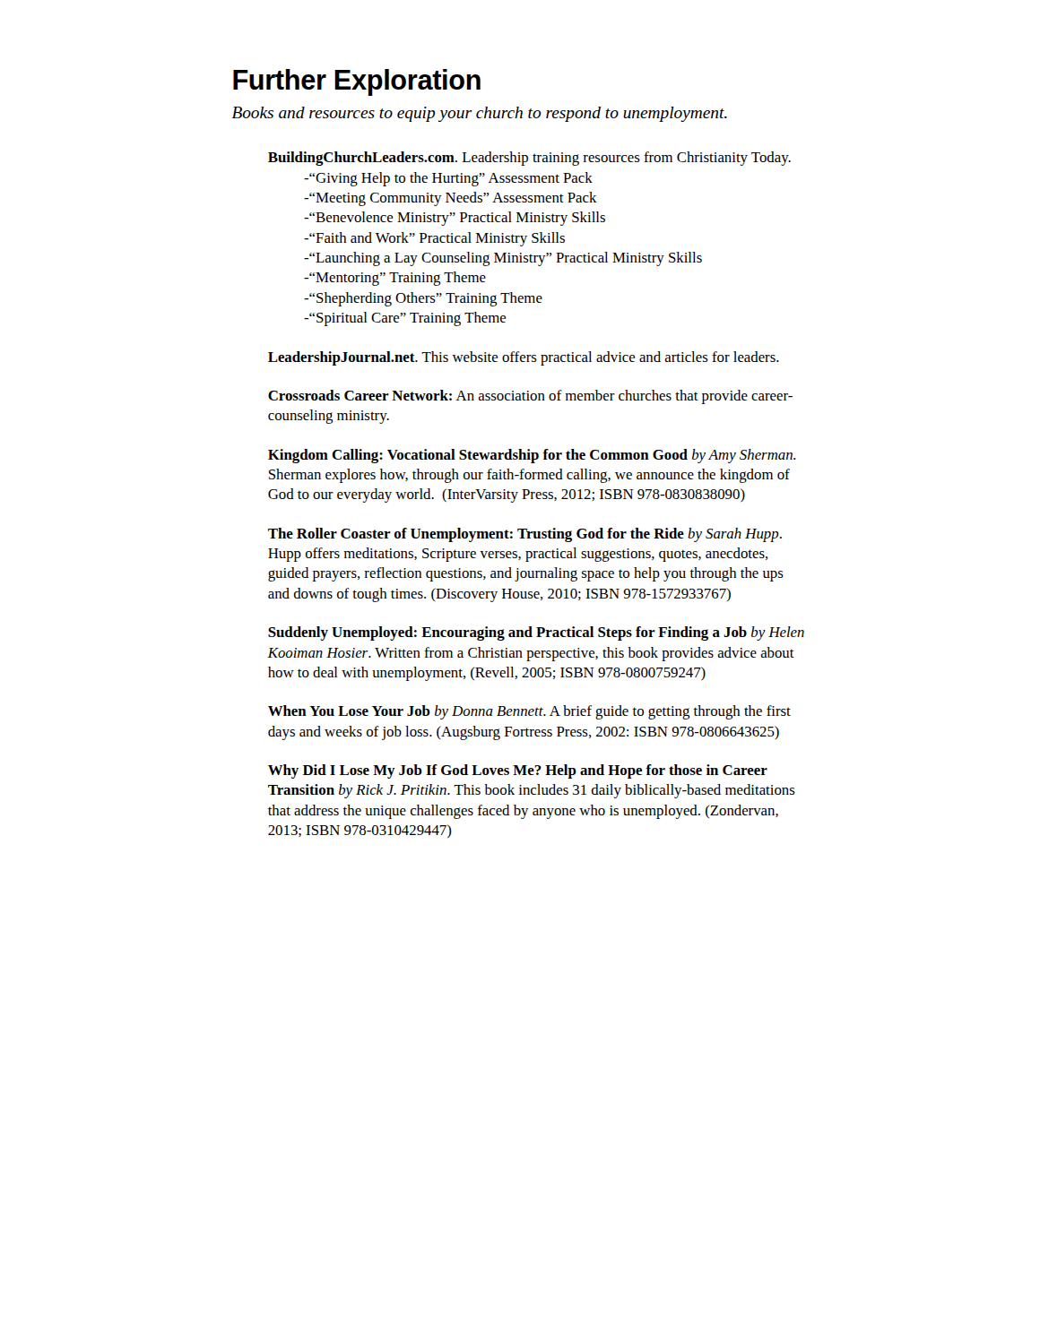Further Exploration
Books and resources to equip your church to respond to unemployment.
BuildingChurchLeaders.com. Leadership training resources from Christianity Today.
-“Giving Help to the Hurting” Assessment Pack
-“Meeting Community Needs” Assessment Pack
-“Benevolence Ministry” Practical Ministry Skills
-“Faith and Work” Practical Ministry Skills
-“Launching a Lay Counseling Ministry” Practical Ministry Skills
-“Mentoring” Training Theme
-“Shepherding Others” Training Theme
-“Spiritual Care” Training Theme
LeadershipJournal.net. This website offers practical advice and articles for leaders.
Crossroads Career Network: An association of member churches that provide career-counseling ministry.
Kingdom Calling: Vocational Stewardship for the Common Good by Amy Sherman. Sherman explores how, through our faith-formed calling, we announce the kingdom of God to our everyday world. (InterVarsity Press, 2012; ISBN 978-0830838090)
The Roller Coaster of Unemployment: Trusting God for the Ride by Sarah Hupp. Hupp offers meditations, Scripture verses, practical suggestions, quotes, anecdotes, guided prayers, reflection questions, and journaling space to help you through the ups and downs of tough times. (Discovery House, 2010; ISBN 978-1572933767)
Suddenly Unemployed: Encouraging and Practical Steps for Finding a Job by Helen Kooiman Hosier. Written from a Christian perspective, this book provides advice about how to deal with unemployment, (Revell, 2005; ISBN 978-0800759247)
When You Lose Your Job by Donna Bennett. A brief guide to getting through the first days and weeks of job loss. (Augsburg Fortress Press, 2002: ISBN 978-0806643625)
Why Did I Lose My Job If God Loves Me? Help and Hope for those in Career Transition by Rick J. Pritikin. This book includes 31 daily biblically-based meditations that address the unique challenges faced by anyone who is unemployed. (Zondervan, 2013; ISBN 978-0310429447)